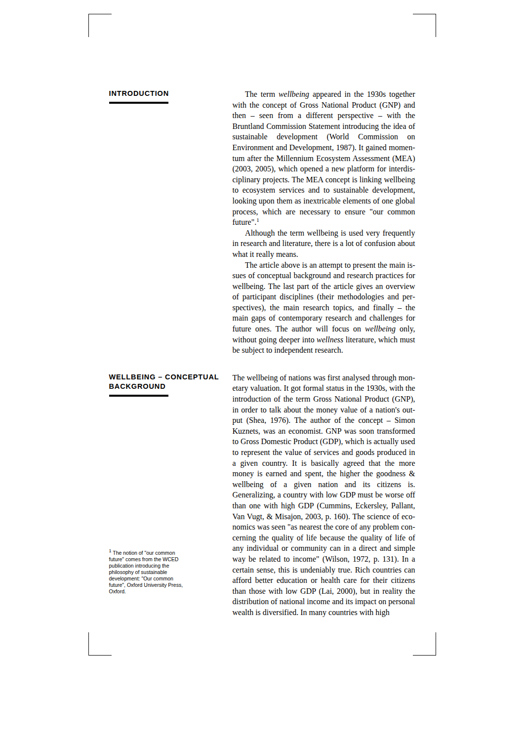Introduction
The term wellbeing appeared in the 1930s together with the concept of Gross National Product (GNP) and then – seen from a different perspective – with the Bruntland Commission Statement introducing the idea of sustainable development (World Commission on Environment and Development, 1987). It gained momentum after the Millennium Ecosystem Assessment (MEA) (2003, 2005), which opened a new platform for interdisciplinary projects. The MEA concept is linking wellbeing to ecosystem services and to sustainable development, looking upon them as inextricable elements of one global process, which are necessary to ensure "our common future".1
Although the term wellbeing is used very frequently in research and literature, there is a lot of confusion about what it really means.
The article above is an attempt to present the main issues of conceptual background and research practices for wellbeing. The last part of the article gives an overview of participant disciplines (their methodologies and perspectives), the main research topics, and finally – the main gaps of contemporary research and challenges for future ones. The author will focus on wellbeing only, without going deeper into wellness literature, which must be subject to independent research.
Wellbeing – Conceptual Background
The wellbeing of nations was first analysed through monetary valuation. It got formal status in the 1930s, with the introduction of the term Gross National Product (GNP), in order to talk about the money value of a nation's output (Shea, 1976). The author of the concept – Simon Kuznets, was an economist. GNP was soon transformed to Gross Domestic Product (GDP), which is actually used to represent the value of services and goods produced in a given country. It is basically agreed that the more money is earned and spent, the higher the goodness & wellbeing of a given nation and its citizens is. Generalizing, a country with low GDP must be worse off than one with high GDP (Cummins, Eckersley, Pallant, Van Vugt, & Misajon, 2003, p. 160). The science of economics was seen "as nearest the core of any problem concerning the quality of life because the quality of life of any individual or community can in a direct and simple way be related to income" (Wilson, 1972, p. 131). In a certain sense, this is undeniably true. Rich countries can afford better education or health care for their citizens than those with low GDP (Lai, 2000), but in reality the distribution of national income and its impact on personal wealth is diversified. In many countries with high
1 The notion of "our common future" comes from the WCED publication introducing the philosophy of sustainable development: "Our common future", Oxford University Press, Oxford.